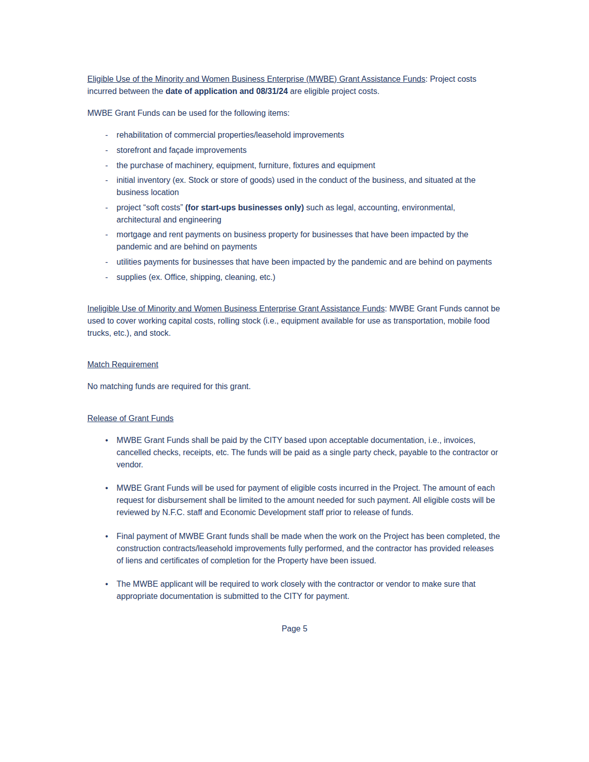Eligible Use of the Minority and Women Business Enterprise (MWBE) Grant Assistance Funds: Project costs incurred between the date of application and 08/31/24 are eligible project costs.
MWBE Grant Funds can be used for the following items:
rehabilitation of commercial properties/leasehold improvements
storefront and façade improvements
the purchase of machinery, equipment, furniture, fixtures and equipment
initial inventory (ex. Stock or store of goods) used in the conduct of the business, and situated at the business location
project “soft costs” (for start-ups businesses only) such as legal, accounting, environmental, architectural and engineering
mortgage and rent payments on business property for businesses that have been impacted by the pandemic and are behind on payments
utilities payments for businesses that have been impacted by the pandemic and are behind on payments
supplies (ex. Office, shipping, cleaning, etc.)
Ineligible Use of Minority and Women Business Enterprise Grant Assistance Funds: MWBE Grant Funds cannot be used to cover working capital costs, rolling stock (i.e., equipment available for use as transportation, mobile food trucks, etc.), and stock.
Match Requirement
No matching funds are required for this grant.
Release of Grant Funds
MWBE Grant Funds shall be paid by the CITY based upon acceptable documentation, i.e., invoices, cancelled checks, receipts, etc. The funds will be paid as a single party check, payable to the contractor or vendor.
MWBE Grant Funds will be used for payment of eligible costs incurred in the Project. The amount of each request for disbursement shall be limited to the amount needed for such payment. All eligible costs will be reviewed by N.F.C. staff and Economic Development staff prior to release of funds.
Final payment of MWBE Grant funds shall be made when the work on the Project has been completed, the construction contracts/leasehold improvements fully performed, and the contractor has provided releases of liens and certificates of completion for the Property have been issued.
The MWBE applicant will be required to work closely with the contractor or vendor to make sure that appropriate documentation is submitted to the CITY for payment.
Page 5